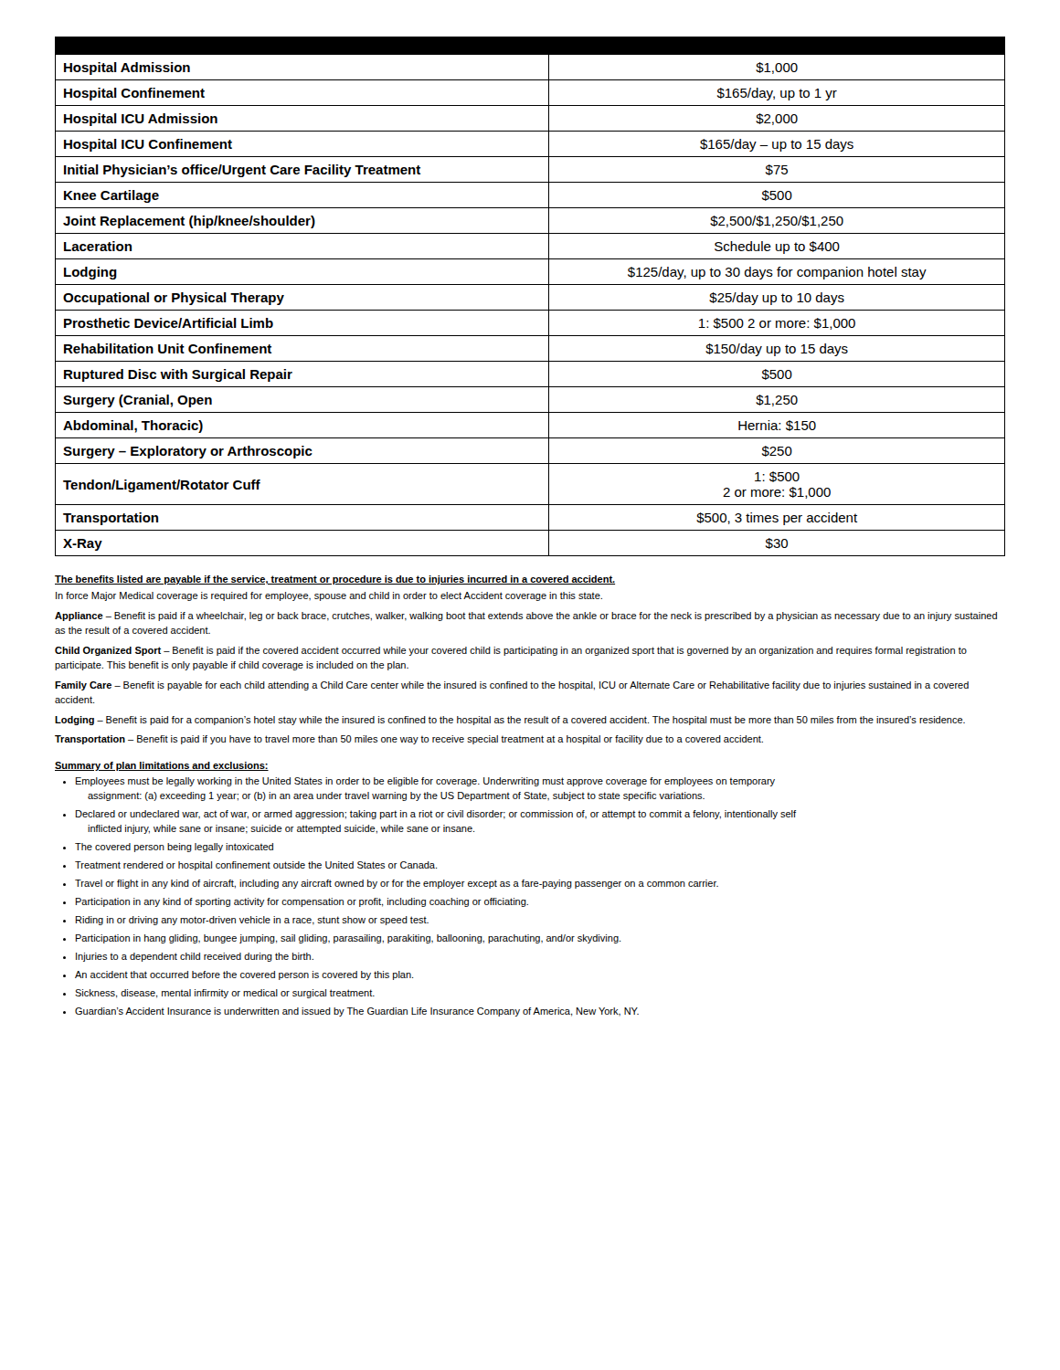| Hospital Admission | $1,000 |
| Hospital Confinement | $165/day, up to 1 yr |
| Hospital ICU Admission | $2,000 |
| Hospital ICU Confinement | $165/day – up to 15 days |
| Initial Physician’s office/Urgent Care Facility Treatment | $75 |
| Knee Cartilage | $500 |
| Joint Replacement (hip/knee/shoulder) | $2,500/$1,250/$1,250 |
| Laceration | Schedule up to $400 |
| Lodging | $125/day, up to 30 days for companion hotel stay |
| Occupational or Physical Therapy | $25/day up to 10 days |
| Prosthetic Device/Artificial Limb | 1: $500 2 or more: $1,000 |
| Rehabilitation Unit Confinement | $150/day up to 15 days |
| Ruptured Disc with Surgical Repair | $500 |
| Surgery (Cranial, Open | $1,250 |
| Abdominal, Thoracic) | Hernia: $150 |
| Surgery – Exploratory or Arthroscopic | $250 |
| Tendon/Ligament/Rotator Cuff | 1: $500 2 or more: $1,000 |
| Transportation | $500, 3 times per accident |
| X-Ray | $30 |
The benefits listed are payable if the service, treatment or procedure is due to injuries incurred in a covered accident.
In force Major Medical coverage is required for employee, spouse and child in order to elect Accident coverage in this state.
Appliance – Benefit is paid if a wheelchair, leg or back brace, crutches, walker, walking boot that extends above the ankle or brace for the neck is prescribed by a physician as necessary due to an injury sustained as the result of a covered accident.
Child Organized Sport – Benefit is paid if the covered accident occurred while your covered child is participating in an organized sport that is governed by an organization and requires formal registration to participate. This benefit is only payable if child coverage is included on the plan.
Family Care – Benefit is payable for each child attending a Child Care center while the insured is confined to the hospital, ICU or Alternate Care or Rehabilitative facility due to injuries sustained in a covered accident.
Lodging – Benefit is paid for a companion’s hotel stay while the insured is confined to the hospital as the result of a covered accident. The hospital must be more than 50 miles from the insured’s residence.
Transportation – Benefit is paid if you have to travel more than 50 miles one way to receive special treatment at a hospital or facility due to a covered accident.
Summary of plan limitations and exclusions:
Employees must be legally working in the United States in order to be eligible for coverage. Underwriting must approve coverage for employees on temporary assignment: (a) exceeding 1 year; or (b) in an area under travel warning by the US Department of State, subject to state specific variations.
Declared or undeclared war, act of war, or armed aggression; taking part in a riot or civil disorder; or commission of, or attempt to commit a felony, intentionally self inflicted injury, while sane or insane; suicide or attempted suicide, while sane or insane.
The covered person being legally intoxicated
Treatment rendered or hospital confinement outside the United States or Canada.
Travel or flight in any kind of aircraft, including any aircraft owned by or for the employer except as a fare-paying passenger on a common carrier.
Participation in any kind of sporting activity for compensation or profit, including coaching or officiating.
Riding in or driving any motor-driven vehicle in a race, stunt show or speed test.
Participation in hang gliding, bungee jumping, sail gliding, parasailing, parakiting, ballooning, parachuting, and/or skydiving.
Injuries to a dependent child received during the birth.
An accident that occurred before the covered person is covered by this plan.
Sickness, disease, mental infirmity or medical or surgical treatment.
Guardian’s Accident Insurance is underwritten and issued by The Guardian Life Insurance Company of America, New York, NY.